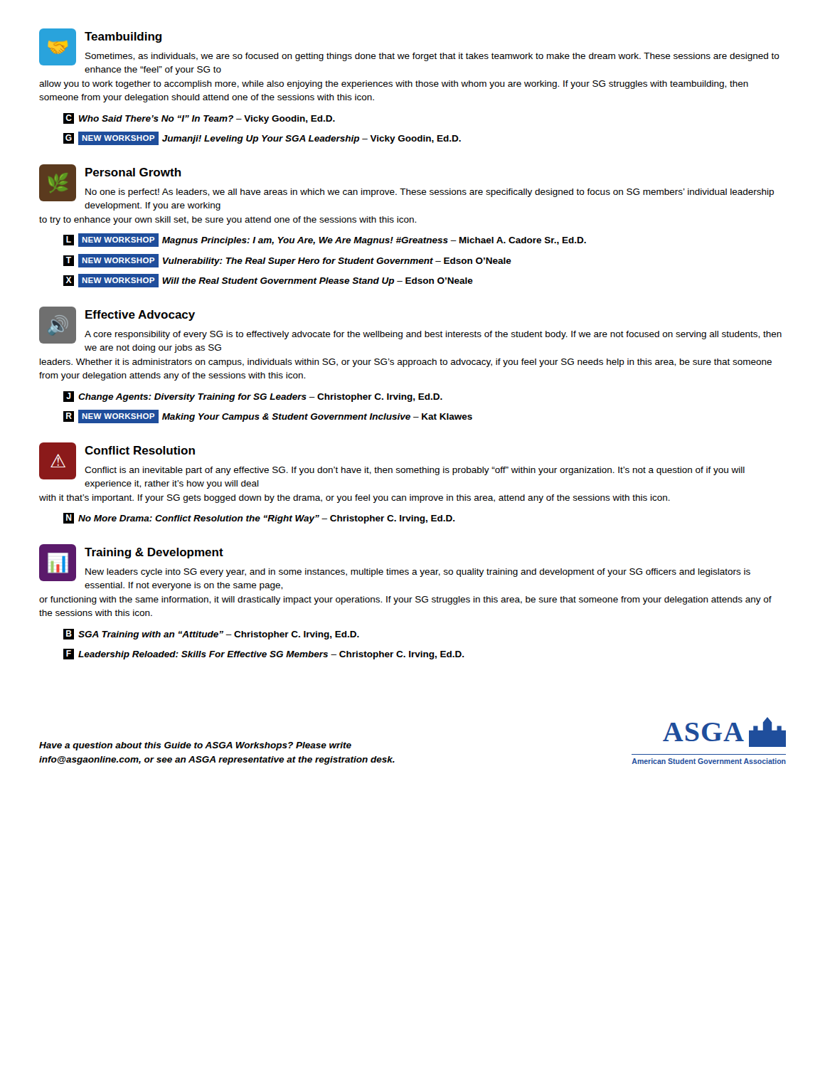🤝
Teambuilding
Sometimes, as individuals, we are so focused on getting things done that we forget that it takes teamwork to make the dream work. These sessions are designed to enhance the “feel” of your SG to
allow you to work together to accomplish more, while also enjoying the experiences with those with whom you are working. If your SG struggles with teambuilding, then someone from your delegation should attend one of the sessions with this icon.
CWho Said There’s No “I” In Team? – Vicky Goodin, Ed.D.
GNEW WORKSHOP Jumanji! Leveling Up Your SGA Leadership – Vicky Goodin, Ed.D.
🌿
Personal Growth
No one is perfect! As leaders, we all have areas in which we can improve. These sessions are specifically designed to focus on SG members’ individual leadership development. If you are working
to try to enhance your own skill set, be sure you attend one of the sessions with this icon.
LNEW WORKSHOP Magnus Principles: I am, You Are, We Are Magnus! #Greatness – Michael A. Cadore Sr., Ed.D.
TNEW WORKSHOP Vulnerability: The Real Super Hero for Student Government – Edson O’Neale
XNEW WORKSHOP Will the Real Student Government Please Stand Up – Edson O’Neale
🔊
Effective Advocacy
A core responsibility of every SG is to effectively advocate for the wellbeing and best interests of the student body. If we are not focused on serving all students, then we are not doing our jobs as SG
leaders. Whether it is administrators on campus, individuals within SG, or your SG’s approach to advocacy, if you feel your SG needs help in this area, be sure that someone from your delegation attends any of the sessions with this icon.
JChange Agents: Diversity Training for SG Leaders – Christopher C. Irving, Ed.D.
RNEW WORKSHOP Making Your Campus & Student Government Inclusive – Kat Klawes
⚠
Conflict Resolution
Conflict is an inevitable part of any effective SG. If you don’t have it, then something is probably “off” within your organization. It’s not a question of if you will experience it, rather it’s how you will deal
with it that’s important. If your SG gets bogged down by the drama, or you feel you can improve in this area, attend any of the sessions with this icon.
NNo More Drama: Conflict Resolution the “Right Way” – Christopher C. Irving, Ed.D.
📊
Training & Development
New leaders cycle into SG every year, and in some instances, multiple times a year, so quality training and development of your SG officers and legislators is essential. If not everyone is on the same page,
or functioning with the same information, it will drastically impact your operations. If your SG struggles in this area, be sure that someone from your delegation attends any of the sessions with this icon.
BSGA Training with an “Attitude” – Christopher C. Irving, Ed.D.
FLeadership Reloaded: Skills For Effective SG Members – Christopher C. Irving, Ed.D.
Have a question about this Guide to ASGA Workshops? Please write
info@asgaonline.com, or see an ASGA representative at the registration desk.
ASGA
American Student Government Association